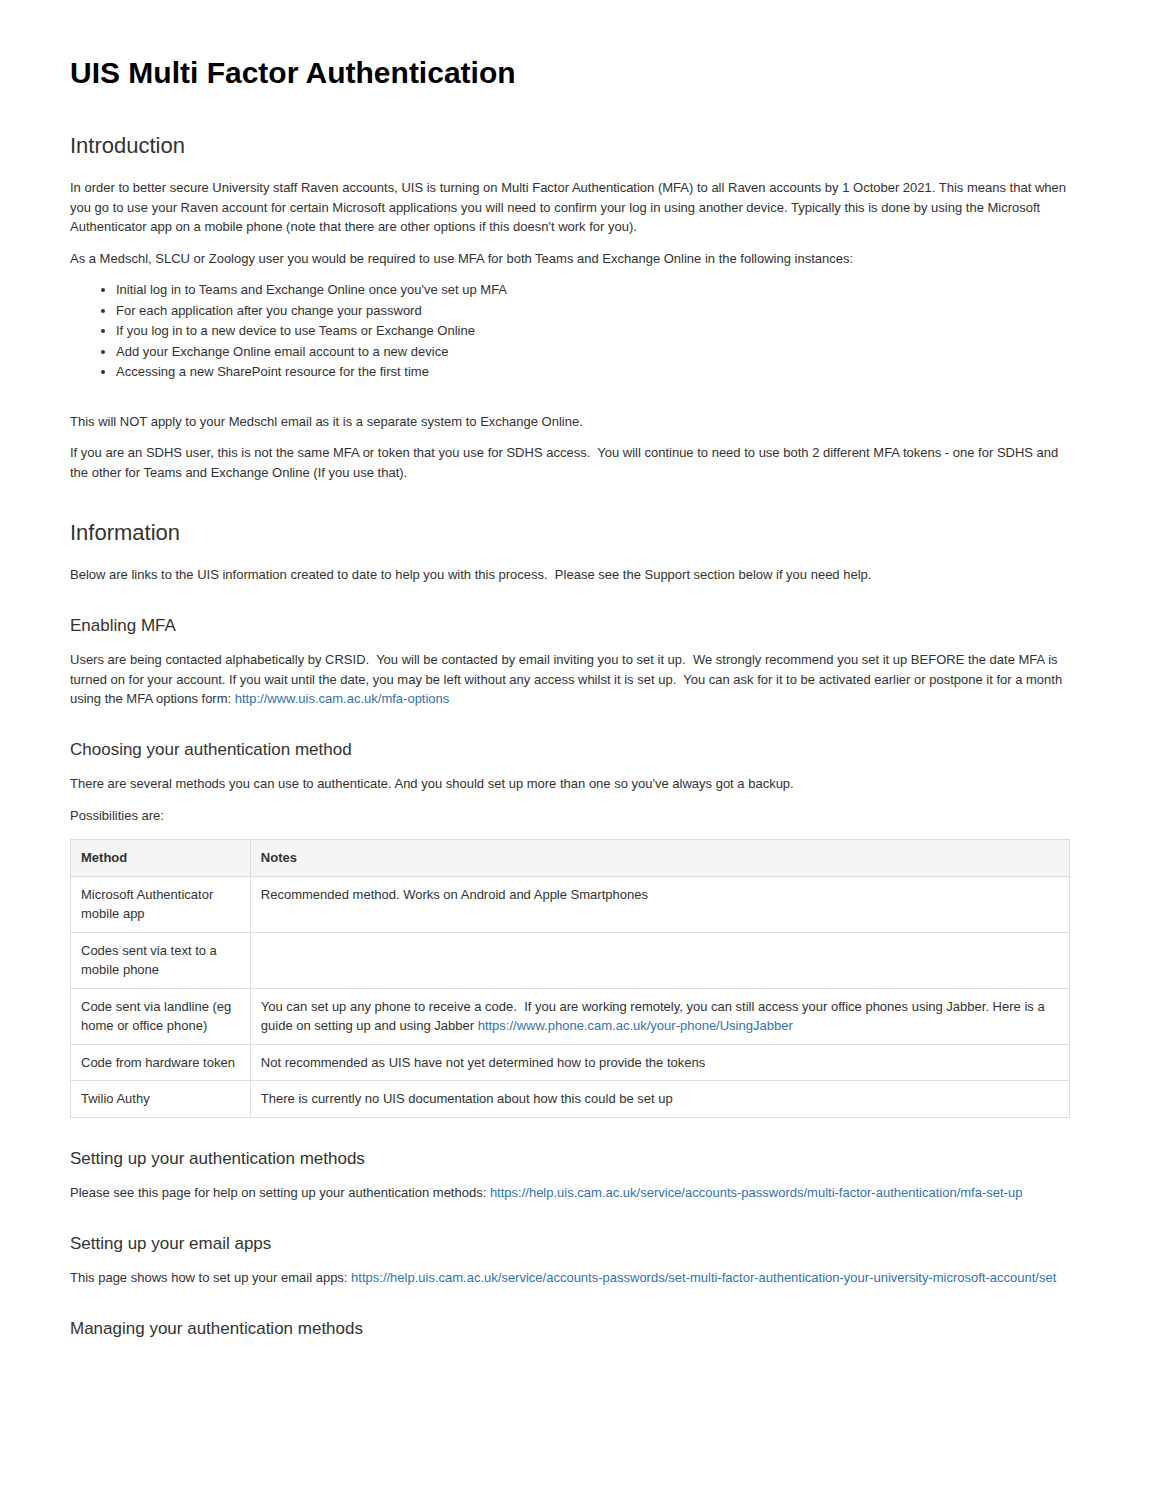UIS Multi Factor Authentication
Introduction
In order to better secure University staff Raven accounts, UIS is turning on Multi Factor Authentication (MFA) to all Raven accounts by 1 October 2021. This means that when you go to use your Raven account for certain Microsoft applications you will need to confirm your log in using another device. Typically this is done by using the Microsoft Authenticator app on a mobile phone (note that there are other options if this doesn't work for you).
As a Medschl, SLCU or Zoology user you would be required to use MFA for both Teams and Exchange Online in the following instances:
Initial log in to Teams and Exchange Online once you've set up MFA
For each application after you change your password
If you log in to a new device to use Teams or Exchange Online
Add your Exchange Online email account to a new device
Accessing a new SharePoint resource for the first time
This will NOT apply to your Medschl email as it is a separate system to Exchange Online.
If you are an SDHS user, this is not the same MFA or token that you use for SDHS access. You will continue to need to use both 2 different MFA tokens - one for SDHS and the other for Teams and Exchange Online (If you use that).
Information
Below are links to the UIS information created to date to help you with this process. Please see the Support section below if you need help.
Enabling MFA
Users are being contacted alphabetically by CRSID. You will be contacted by email inviting you to set it up. We strongly recommend you set it up BEFORE the date MFA is turned on for your account. If you wait until the date, you may be left without any access whilst it is set up. You can ask for it to be activated earlier or postpone it for a month using the MFA options form: http://www.uis.cam.ac.uk/mfa-options
Choosing your authentication method
There are several methods you can use to authenticate. And you should set up more than one so you've always got a backup.
Possibilities are:
| Method | Notes |
| --- | --- |
| Microsoft Authenticator mobile app | Recommended method. Works on Android and Apple Smartphones |
| Codes sent via text to a mobile phone | |
| Code sent via landline (eg home or office phone) | You can set up any phone to receive a code. If you are working remotely, you can still access your office phones using Jabber. Here is a guide on setting up and using Jabber https://www.phone.cam.ac.uk/your-phone/UsingJabber |
| Code from hardware token | Not recommended as UIS have not yet determined how to provide the tokens |
| Twilio Authy | There is currently no UIS documentation about how this could be set up |
Setting up your authentication methods
Please see this page for help on setting up your authentication methods: https://help.uis.cam.ac.uk/service/accounts-passwords/multi-factor-authentication/mfa-set-up
Setting up your email apps
This page shows how to set up your email apps: https://help.uis.cam.ac.uk/service/accounts-passwords/set-multi-factor-authentication-your-university-microsoft-account/set
Managing your authentication methods